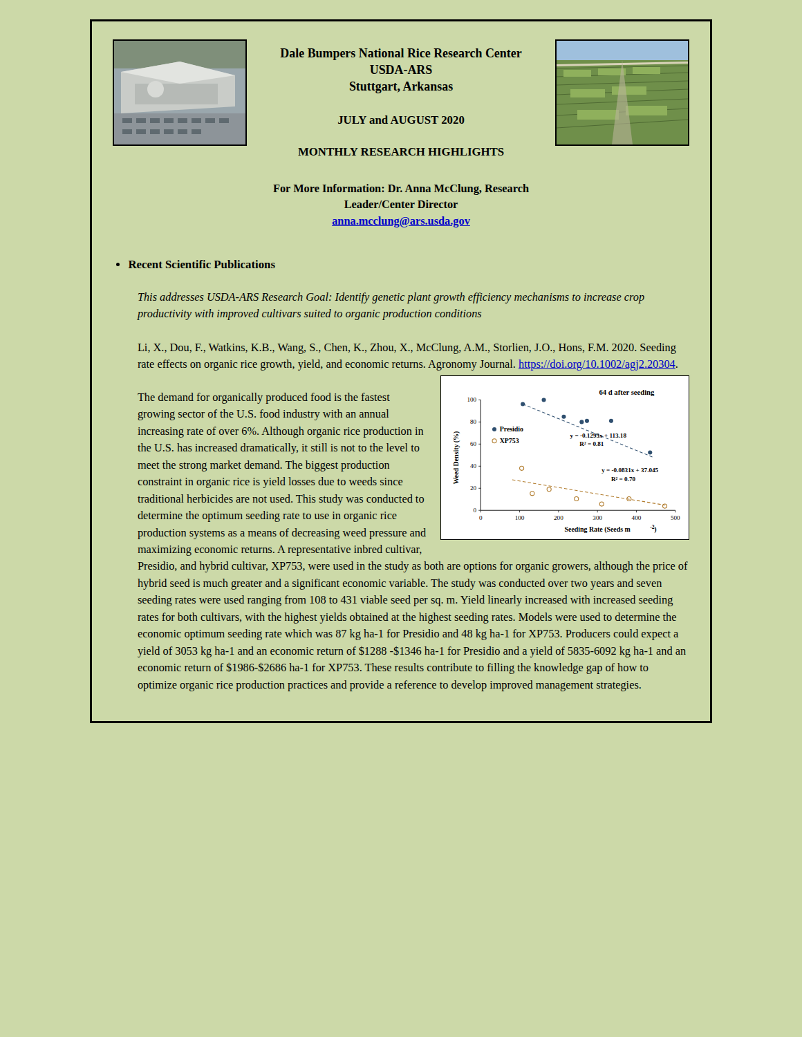Dale Bumpers National Rice Research Center
USDA-ARS
Stuttgart, Arkansas
JULY and AUGUST 2020
MONTHLY RESEARCH HIGHLIGHTS
For More Information: Dr. Anna McClung, Research Leader/Center Director
anna.mcclung@ars.usda.gov
Recent Scientific Publications
This addresses USDA-ARS Research Goal: Identify genetic plant growth efficiency mechanisms to increase crop productivity with improved cultivars suited to organic production conditions
Li, X., Dou, F., Watkins, K.B., Wang, S., Chen, K., Zhou, X., McClung, A.M., Storlien, J.O., Hons, F.M. 2020. Seeding rate effects on organic rice growth, yield, and economic returns. Agronomy Journal. https://doi.org/10.1002/agj2.20304.
64 d after seeding 0 20 40 60 80 100 0 100 200 300 400 500 Seeding Rate (Seeds m -2 ) Weed Density (%) Presidio XP753 y = -0.1293x + 113.18 R² = 0.81 y = -0.0831x + 37.045 R² = 0.70
The demand for organically produced food is the fastest growing sector of the U.S. food industry with an annual increasing rate of over 6%. Although organic rice production in the U.S. has increased dramatically, it still is not to the level to meet the strong market demand. The biggest production constraint in organic rice is yield losses due to weeds since traditional herbicides are not used. This study was conducted to determine the optimum seeding rate to use in organic rice production systems as a means of decreasing weed pressure and maximizing economic returns. A representative inbred cultivar, Presidio, and hybrid cultivar, XP753, were used in the study as both are options for organic growers, although the price of hybrid seed is much greater and a significant economic variable. The study was conducted over two years and seven seeding rates were used ranging from 108 to 431 viable seed per sq. m. Yield linearly increased with increased seeding rates for both cultivars, with the highest yields obtained at the highest seeding rates. Models were used to determine the economic optimum seeding rate which was 87 kg ha-1 for Presidio and 48 kg ha-1 for XP753. Producers could expect a yield of 3053 kg ha-1 and an economic return of $1288 -$1346 ha-1 for Presidio and a yield of 5835-6092 kg ha-1 and an economic return of $1986-$2686 ha-1 for XP753. These results contribute to filling the knowledge gap of how to optimize organic rice production practices and provide a reference to develop improved management strategies.